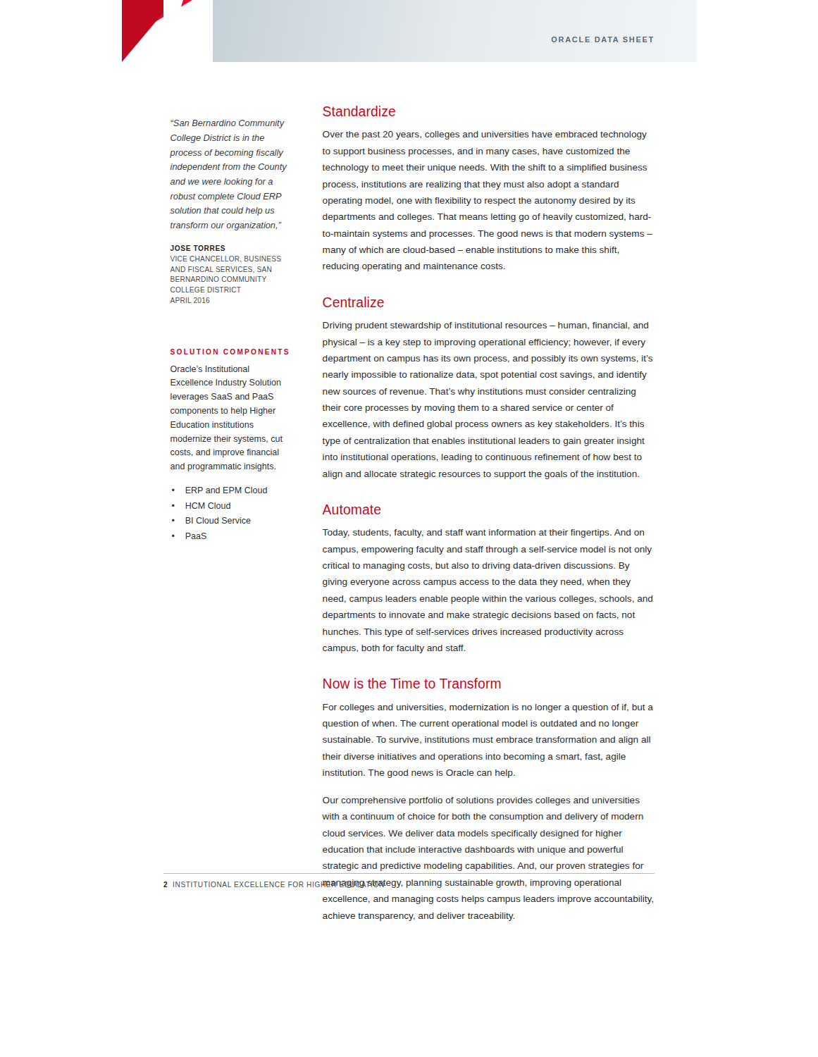ORACLE DATA SHEET
“San Bernardino Community College District is in the process of becoming fiscally independent from the County and we were looking for a robust complete Cloud ERP solution that could help us transform our organization,”
JOSE TORRES
VICE CHANCELLOR, BUSINESS AND FISCAL SERVICES, SAN BERNARDINO COMMUNITY COLLEGE DISTRICT
APRIL 2016
SOLUTION COMPONENTS
Oracle’s Institutional Excellence Industry Solution leverages SaaS and PaaS components to help Higher Education institutions modernize their systems, cut costs, and improve financial and programmatic insights.
ERP and EPM Cloud
HCM Cloud
BI Cloud Service
PaaS
Standardize
Over the past 20 years, colleges and universities have embraced technology to support business processes, and in many cases, have customized the technology to meet their unique needs. With the shift to a simplified business process, institutions are realizing that they must also adopt a standard operating model, one with flexibility to respect the autonomy desired by its departments and colleges. That means letting go of heavily customized, hard-to-maintain systems and processes. The good news is that modern systems – many of which are cloud-based – enable institutions to make this shift, reducing operating and maintenance costs.
Centralize
Driving prudent stewardship of institutional resources – human, financial, and physical – is a key step to improving operational efficiency; however, if every department on campus has its own process, and possibly its own systems, it’s nearly impossible to rationalize data, spot potential cost savings, and identify new sources of revenue. That’s why institutions must consider centralizing their core processes by moving them to a shared service or center of excellence, with defined global process owners as key stakeholders. It’s this type of centralization that enables institutional leaders to gain greater insight into institutional operations, leading to continuous refinement of how best to align and allocate strategic resources to support the goals of the institution.
Automate
Today, students, faculty, and staff want information at their fingertips. And on campus, empowering faculty and staff through a self-service model is not only critical to managing costs, but also to driving data-driven discussions. By giving everyone across campus access to the data they need, when they need, campus leaders enable people within the various colleges, schools, and departments to innovate and make strategic decisions based on facts, not hunches. This type of self-services drives increased productivity across campus, both for faculty and staff.
Now is the Time to Transform
For colleges and universities, modernization is no longer a question of if, but a question of when. The current operational model is outdated and no longer sustainable. To survive, institutions must embrace transformation and align all their diverse initiatives and operations into becoming a smart, fast, agile institution. The good news is Oracle can help.
Our comprehensive portfolio of solutions provides colleges and universities with a continuum of choice for both the consumption and delivery of modern cloud services. We deliver data models specifically designed for higher education that include interactive dashboards with unique and powerful strategic and predictive modeling capabilities. And, our proven strategies for managing strategy, planning sustainable growth, improving operational excellence, and managing costs helps campus leaders improve accountability, achieve transparency, and deliver traceability.
2 INSTITUTIONAL EXCELLENCE FOR HIGHER EDUCATION